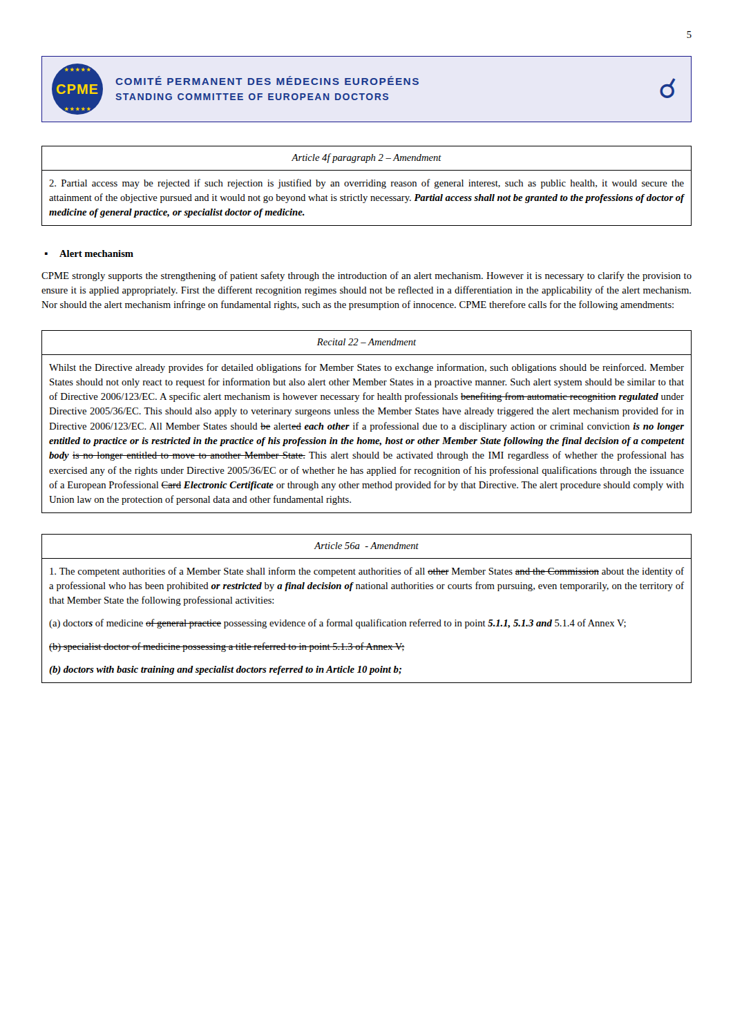5
CPME
COMITÉ PERMANENT DES MÉDECINS EUROPÉENS
STANDING COMMITTEE OF EUROPEAN DOCTORS
☌
| Article 4f paragraph 2 – Amendment |
| 2. Partial access may be rejected if such rejection is justified by an overriding reason of general interest, such as public health, it would secure the attainment of the objective pursued and it would not go beyond what is strictly necessary. Partial access shall not be granted to the professions of doctor of medicine of general practice, or specialist doctor of medicine. |
Alert mechanism
CPME strongly supports the strengthening of patient safety through the introduction of an alert mechanism. However it is necessary to clarify the provision to ensure it is applied appropriately. First the different recognition regimes should not be reflected in a differentiation in the applicability of the alert mechanism. Nor should the alert mechanism infringe on fundamental rights, such as the presumption of innocence. CPME therefore calls for the following amendments:
| Recital 22 – Amendment |
| Whilst the Directive already provides for detailed obligations for Member States to exchange information, such obligations should be reinforced. Member States should not only react to request for information but also alert other Member States in a proactive manner. Such alert system should be similar to that of Directive 2006/123/EC. A specific alert mechanism is however necessary for health professionals benefiting from automatic recognition regulated under Directive 2005/36/EC. This should also apply to veterinary surgeons unless the Member States have already triggered the alert mechanism provided for in Directive 2006/123/EC. All Member States should be alert ed each other if a professional due to a disciplinary action or criminal conviction is no longer entitled to practice or is restricted in the practice of his profession in the home, host or other Member State following the final decision of a competent body is no longer entitled to move to another Member State. This alert should be activated through the IMI regardless of whether the professional has exercised any of the rights under Directive 2005/36/EC or of whether he has applied for recognition of his professional qualifications through the issuance of a European Professional Card Electronic Certificate or through any other method provided for by that Directive. The alert procedure should comply with Union law on the protection of personal data and other fundamental rights. |
| Article 56a - Amendment |
| 1. The competent authorities of a Member State shall inform the competent authorities of all other Member States and the Commission about the identity of a professional who has been prohibited or restricted by a final decision of national authorities or courts from pursuing, even temporarily, on the territory of that Member State the following professional activities: (a) doctor s of medicine of general practice possessing evidence of a formal qualification referred to in point 5.1.1, 5.1.3 and 5.1.4 of Annex V; (b) specialist doctor of medicine possessing a title referred to in point 5.1.3 of Annex V; (b) doctors with basic training and specialist doctors referred to in Article 10 point b; |